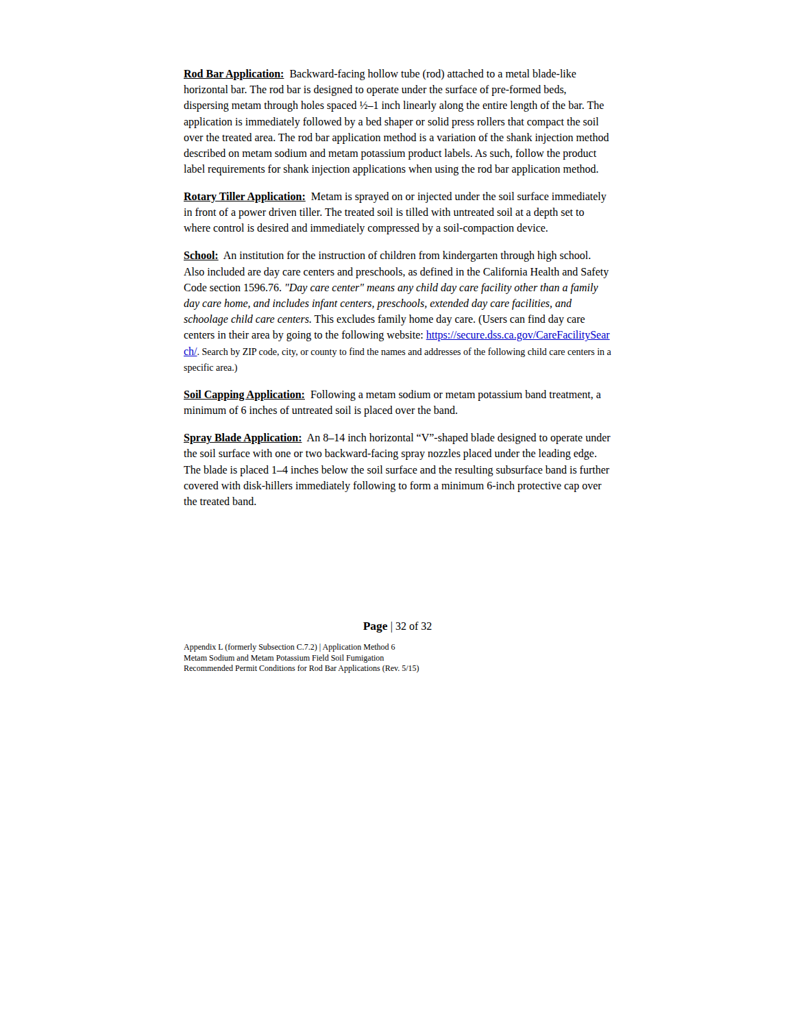Rod Bar Application: Backward-facing hollow tube (rod) attached to a metal blade-like horizontal bar. The rod bar is designed to operate under the surface of pre-formed beds, dispersing metam through holes spaced ½–1 inch linearly along the entire length of the bar. The application is immediately followed by a bed shaper or solid press rollers that compact the soil over the treated area. The rod bar application method is a variation of the shank injection method described on metam sodium and metam potassium product labels. As such, follow the product label requirements for shank injection applications when using the rod bar application method.
Rotary Tiller Application: Metam is sprayed on or injected under the soil surface immediately in front of a power driven tiller. The treated soil is tilled with untreated soil at a depth set to where control is desired and immediately compressed by a soil-compaction device.
School: An institution for the instruction of children from kindergarten through high school. Also included are day care centers and preschools, as defined in the California Health and Safety Code section 1596.76. "Day care center" means any child day care facility other than a family day care home, and includes infant centers, preschools, extended day care facilities, and schoolage child care centers. This excludes family home day care. (Users can find day care centers in their area by going to the following website: https://secure.dss.ca.gov/CareFacilitySearch/. Search by ZIP code, city, or county to find the names and addresses of the following child care centers in a specific area.)
Soil Capping Application: Following a metam sodium or metam potassium band treatment, a minimum of 6 inches of untreated soil is placed over the band.
Spray Blade Application: An 8–14 inch horizontal “V”-shaped blade designed to operate under the soil surface with one or two backward-facing spray nozzles placed under the leading edge. The blade is placed 1–4 inches below the soil surface and the resulting subsurface band is further covered with disk-hillers immediately following to form a minimum 6-inch protective cap over the treated band.
Page | 32 of 32
Appendix L (formerly Subsection C.7.2) | Application Method 6
Metam Sodium and Metam Potassium Field Soil Fumigation
Recommended Permit Conditions for Rod Bar Applications (Rev. 5/15)